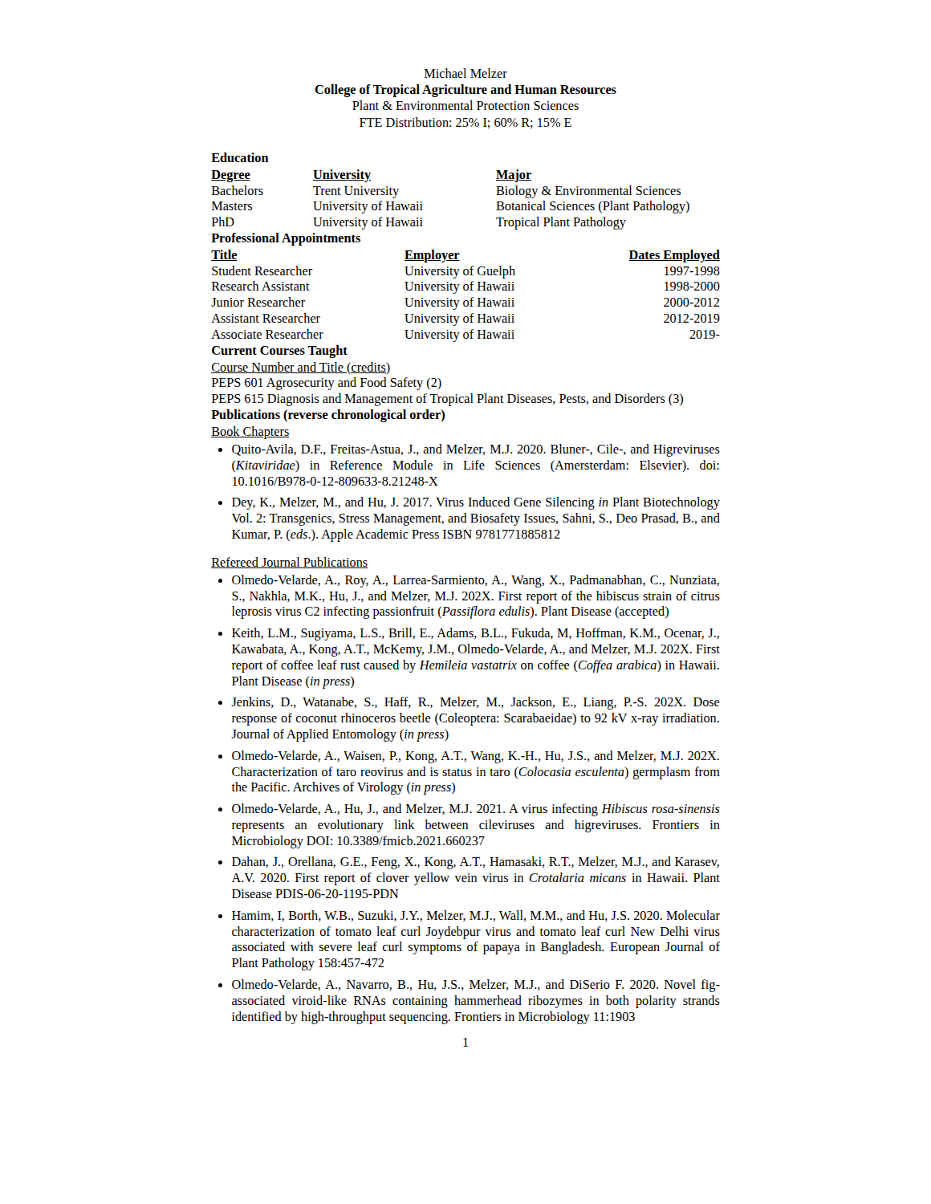Michael Melzer
College of Tropical Agriculture and Human Resources
Plant & Environmental Protection Sciences
FTE Distribution: 25% I; 60% R; 15% E
Education
| Degree | University | Major |
| --- | --- | --- |
| Bachelors | Trent University | Biology & Environmental Sciences |
| Masters | University of Hawaii | Botanical Sciences (Plant Pathology) |
| PhD | University of Hawaii | Tropical Plant Pathology |
Professional Appointments
| Title | Employer | Dates Employed |
| --- | --- | --- |
| Student Researcher | University of Guelph | 1997-1998 |
| Research Assistant | University of Hawaii | 1998-2000 |
| Junior Researcher | University of Hawaii | 2000-2012 |
| Assistant Researcher | University of Hawaii | 2012-2019 |
| Associate Researcher | University of Hawaii | 2019- |
Current Courses Taught
Course Number and Title (credits)
PEPS 601 Agrosecurity and Food Safety (2)
PEPS 615 Diagnosis and Management of Tropical Plant Diseases, Pests, and Disorders (3)
Publications (reverse chronological order)
Book Chapters
Quito-Avila, D.F., Freitas-Astua, J., and Melzer, M.J. 2020. Bluner-, Cile-, and Higreviruses (Kitaviridae) in Reference Module in Life Sciences (Amersterdam: Elsevier). doi: 10.1016/B978-0-12-809633-8.21248-X
Dey, K., Melzer, M., and Hu, J. 2017. Virus Induced Gene Silencing in Plant Biotechnology Vol. 2: Transgenics, Stress Management, and Biosafety Issues, Sahni, S., Deo Prasad, B., and Kumar, P. (eds.). Apple Academic Press ISBN 9781771885812
Refereed Journal Publications
Olmedo-Velarde, A., Roy, A., Larrea-Sarmiento, A., Wang, X., Padmanabhan, C., Nunziata, S., Nakhla, M.K., Hu, J., and Melzer, M.J. 202X. First report of the hibiscus strain of citrus leprosis virus C2 infecting passionfruit (Passiflora edulis). Plant Disease (accepted)
Keith, L.M., Sugiyama, L.S., Brill, E., Adams, B.L., Fukuda, M, Hoffman, K.M., Ocenar, J., Kawabata, A., Kong, A.T., McKemy, J.M., Olmedo-Velarde, A., and Melzer, M.J. 202X. First report of coffee leaf rust caused by Hemileia vastatrix on coffee (Coffea arabica) in Hawaii. Plant Disease (in press)
Jenkins, D., Watanabe, S., Haff, R., Melzer, M., Jackson, E., Liang, P.-S. 202X. Dose response of coconut rhinoceros beetle (Coleoptera: Scarabaeidae) to 92 kV x-ray irradiation. Journal of Applied Entomology (in press)
Olmedo-Velarde, A., Waisen, P., Kong, A.T., Wang, K.-H., Hu, J.S., and Melzer, M.J. 202X. Characterization of taro reovirus and is status in taro (Colocasia esculenta) germplasm from the Pacific. Archives of Virology (in press)
Olmedo-Velarde, A., Hu, J., and Melzer, M.J. 2021. A virus infecting Hibiscus rosa-sinensis represents an evolutionary link between cileviruses and higreviruses. Frontiers in Microbiology DOI: 10.3389/fmicb.2021.660237
Dahan, J., Orellana, G.E., Feng, X., Kong, A.T., Hamasaki, R.T., Melzer, M.J., and Karasev, A.V. 2020. First report of clover yellow vein virus in Crotalaria micans in Hawaii. Plant Disease PDIS-06-20-1195-PDN
Hamim, I, Borth, W.B., Suzuki, J.Y., Melzer, M.J., Wall, M.M., and Hu, J.S. 2020. Molecular characterization of tomato leaf curl Joydebpur virus and tomato leaf curl New Delhi virus associated with severe leaf curl symptoms of papaya in Bangladesh. European Journal of Plant Pathology 158:457-472
Olmedo-Velarde, A., Navarro, B., Hu, J.S., Melzer, M.J., and DiSerio F. 2020. Novel fig-associated viroid-like RNAs containing hammerhead ribozymes in both polarity strands identified by high-throughput sequencing. Frontiers in Microbiology 11:1903
1